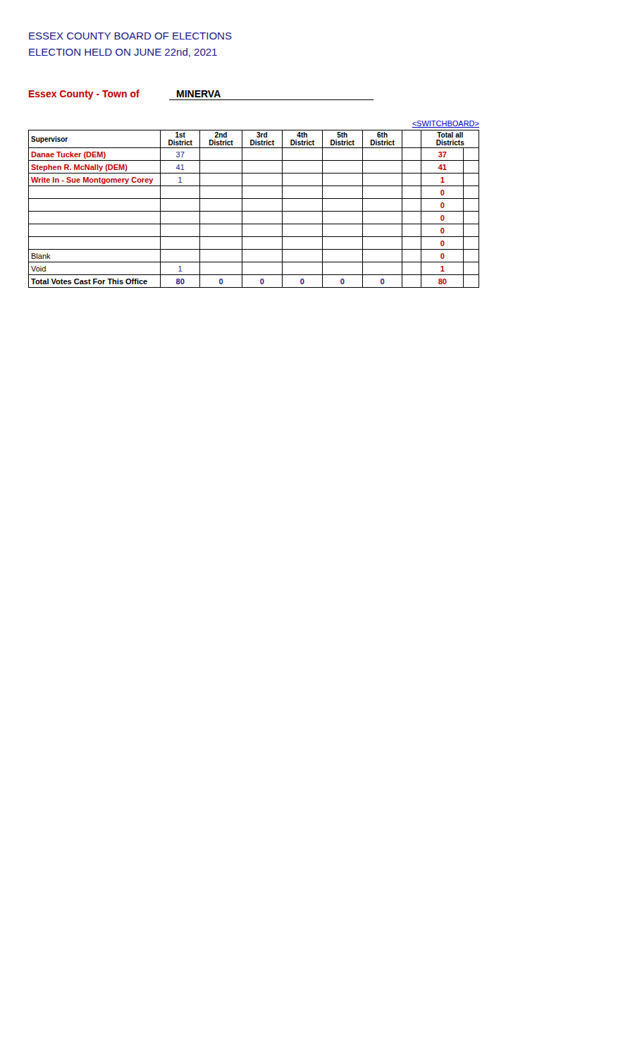ESSEX COUNTY BOARD OF ELECTIONS
ELECTION HELD ON JUNE 22nd, 2021
Essex County - Town of MINERVA
<SWITCHBOARD>
| Supervisor | 1st District | 2nd District | 3rd District | 4th District | 5th District | 6th District | | Total all Districts |
| --- | --- | --- | --- | --- | --- | --- | --- | --- |
| Danae Tucker (DEM) | 37 | | | | | | | 37 | |
| Stephen R. McNally (DEM) | 41 | | | | | | | 41 | |
| Write In - Sue Montgomery Corey | 1 | | | | | | | 1 | |
| | | | | | | | | 0 | |
| | | | | | | | | 0 | |
| | | | | | | | | 0 | |
| | | | | | | | | 0 | |
| | | | | | | | | 0 | |
| Blank | | | | | | | | 0 | |
| Void | 1 | | | | | | | 1 | |
| Total Votes Cast For This Office | 80 | 0 | 0 | 0 | 0 | 0 | | 80 | |